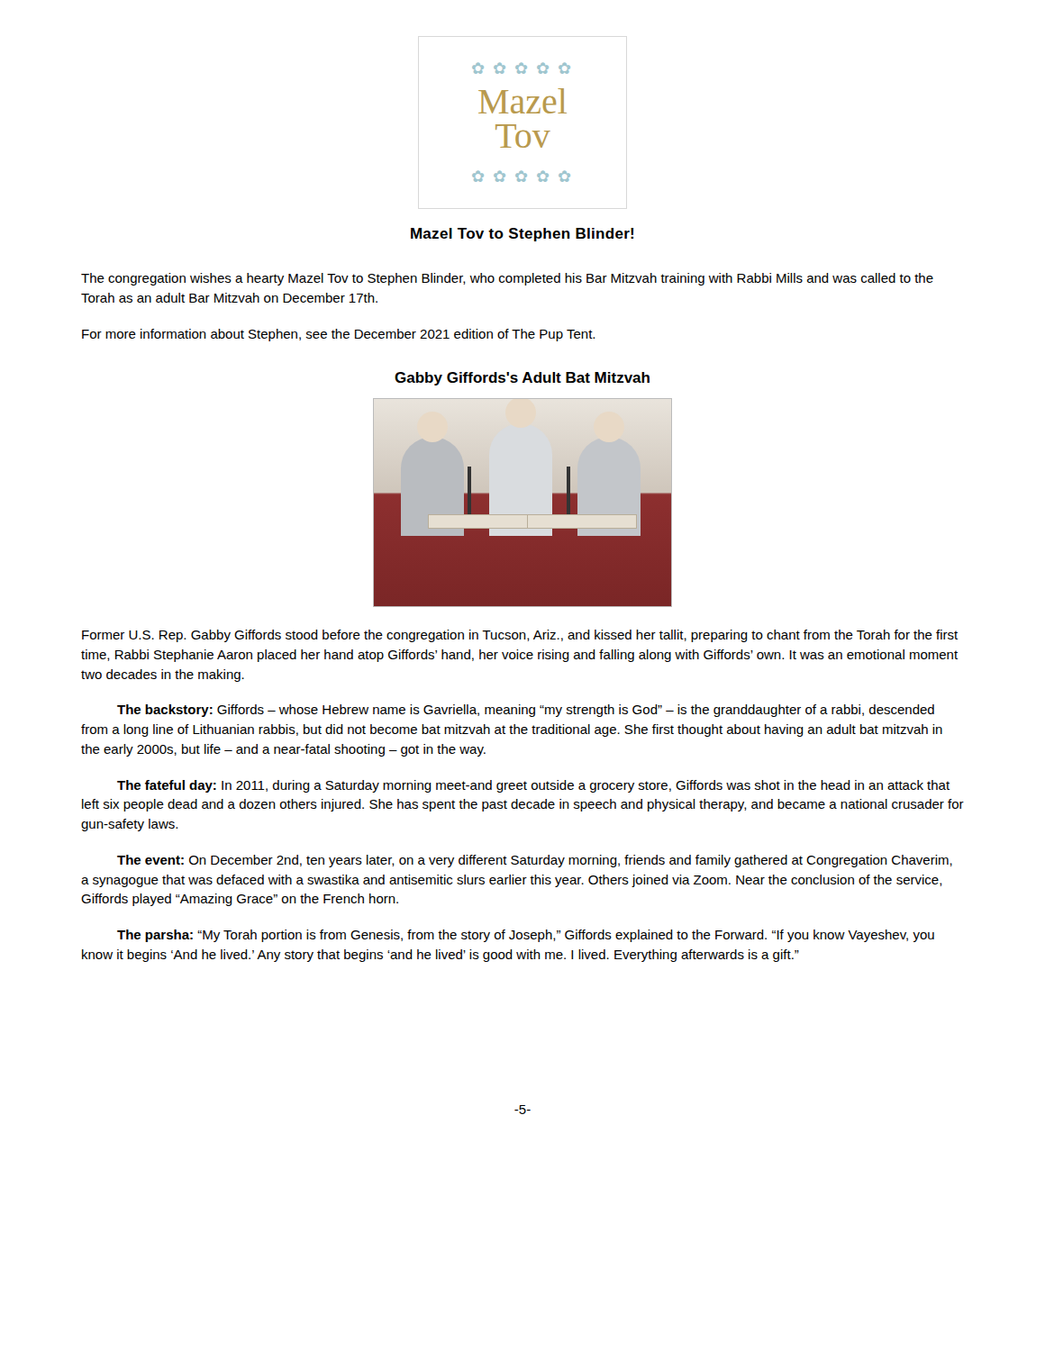✿ ✿ ✿ ✿ ✿ Mazel
Tov ✿ ✿ ✿ ✿ ✿
Mazel Tov to Stephen Blinder!
The congregation wishes a hearty Mazel Tov to Stephen Blinder, who completed his Bar Mitzvah training with Rabbi Mills and was called to the Torah as an adult Bar Mitzvah on December 17th.
For more information about Stephen, see the December 2021 edition of The Pup Tent.
Gabby Giffords's Adult Bat Mitzvah
Former U.S. Rep. Gabby Giffords stood before the congregation in Tucson, Ariz., and kissed her tallit, preparing to chant from the Torah for the first time, Rabbi Stephanie Aaron placed her hand atop Giffords’ hand, her voice rising and falling along with Giffords’ own. It was an emotional moment two decades in the making.
The backstory: Giffords – whose Hebrew name is Gavriella, meaning “my strength is God” – is the granddaughter of a rabbi, descended from a long line of Lithuanian rabbis, but did not become bat mitzvah at the traditional age. She first thought about having an adult bat mitzvah in the early 2000s, but life – and a near-fatal shooting – got in the way.
The fateful day: In 2011, during a Saturday morning meet-and greet outside a grocery store, Giffords was shot in the head in an attack that left six people dead and a dozen others injured. She has spent the past decade in speech and physical therapy, and became a national crusader for gun-safety laws.
The event: On December 2nd, ten years later, on a very different Saturday morning, friends and family gathered at Congregation Chaverim, a synagogue that was defaced with a swastika and antisemitic slurs earlier this year. Others joined via Zoom. Near the conclusion of the service, Giffords played “Amazing Grace” on the French horn.
The parsha: “My Torah portion is from Genesis, from the story of Joseph,” Giffords explained to the Forward. “If you know Vayeshev, you know it begins ‘And he lived.’ Any story that begins ‘and he lived’ is good with me. I lived. Everything afterwards is a gift.”
-5-